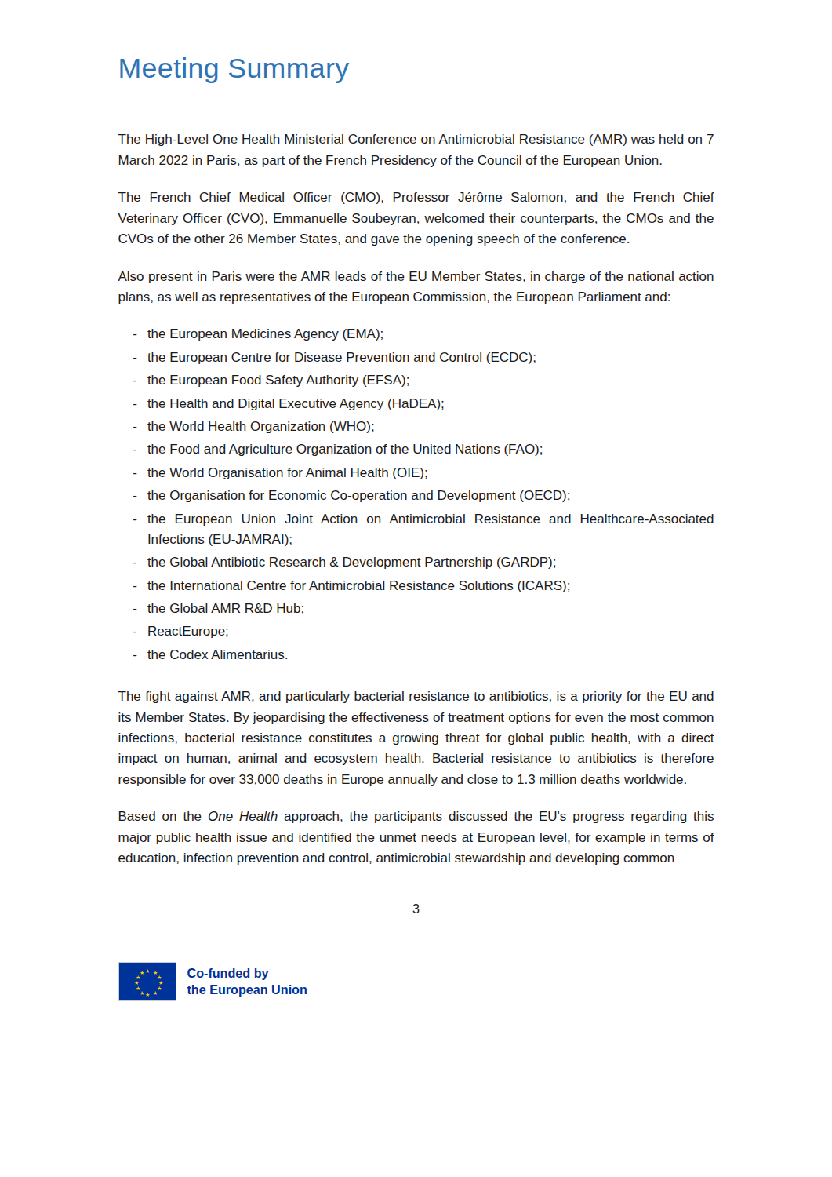Meeting Summary
The High-Level One Health Ministerial Conference on Antimicrobial Resistance (AMR) was held on 7 March 2022 in Paris, as part of the French Presidency of the Council of the European Union.
The French Chief Medical Officer (CMO), Professor Jérôme Salomon, and the French Chief Veterinary Officer (CVO), Emmanuelle Soubeyran, welcomed their counterparts, the CMOs and the CVOs of the other 26 Member States, and gave the opening speech of the conference.
Also present in Paris were the AMR leads of the EU Member States, in charge of the national action plans, as well as representatives of the European Commission, the European Parliament and:
the European Medicines Agency (EMA);
the European Centre for Disease Prevention and Control (ECDC);
the European Food Safety Authority (EFSA);
the Health and Digital Executive Agency (HaDEA);
the World Health Organization (WHO);
the Food and Agriculture Organization of the United Nations (FAO);
the World Organisation for Animal Health (OIE);
the Organisation for Economic Co-operation and Development (OECD);
the European Union Joint Action on Antimicrobial Resistance and Healthcare-Associated Infections (EU-JAMRAI);
the Global Antibiotic Research & Development Partnership (GARDP);
the International Centre for Antimicrobial Resistance Solutions (ICARS);
the Global AMR R&D Hub;
ReactEurope;
the Codex Alimentarius.
The fight against AMR, and particularly bacterial resistance to antibiotics, is a priority for the EU and its Member States. By jeopardising the effectiveness of treatment options for even the most common infections, bacterial resistance constitutes a growing threat for global public health, with a direct impact on human, animal and ecosystem health. Bacterial resistance to antibiotics is therefore responsible for over 33,000 deaths in Europe annually and close to 1.3 million deaths worldwide.
Based on the One Health approach, the participants discussed the EU's progress regarding this major public health issue and identified the unmet needs at European level, for example in terms of education, infection prevention and control, antimicrobial stewardship and developing common
3
★ ★ ★ ★ ★ ★ ★ ★ ★ ★ ★ ★
Co-funded by
the European Union